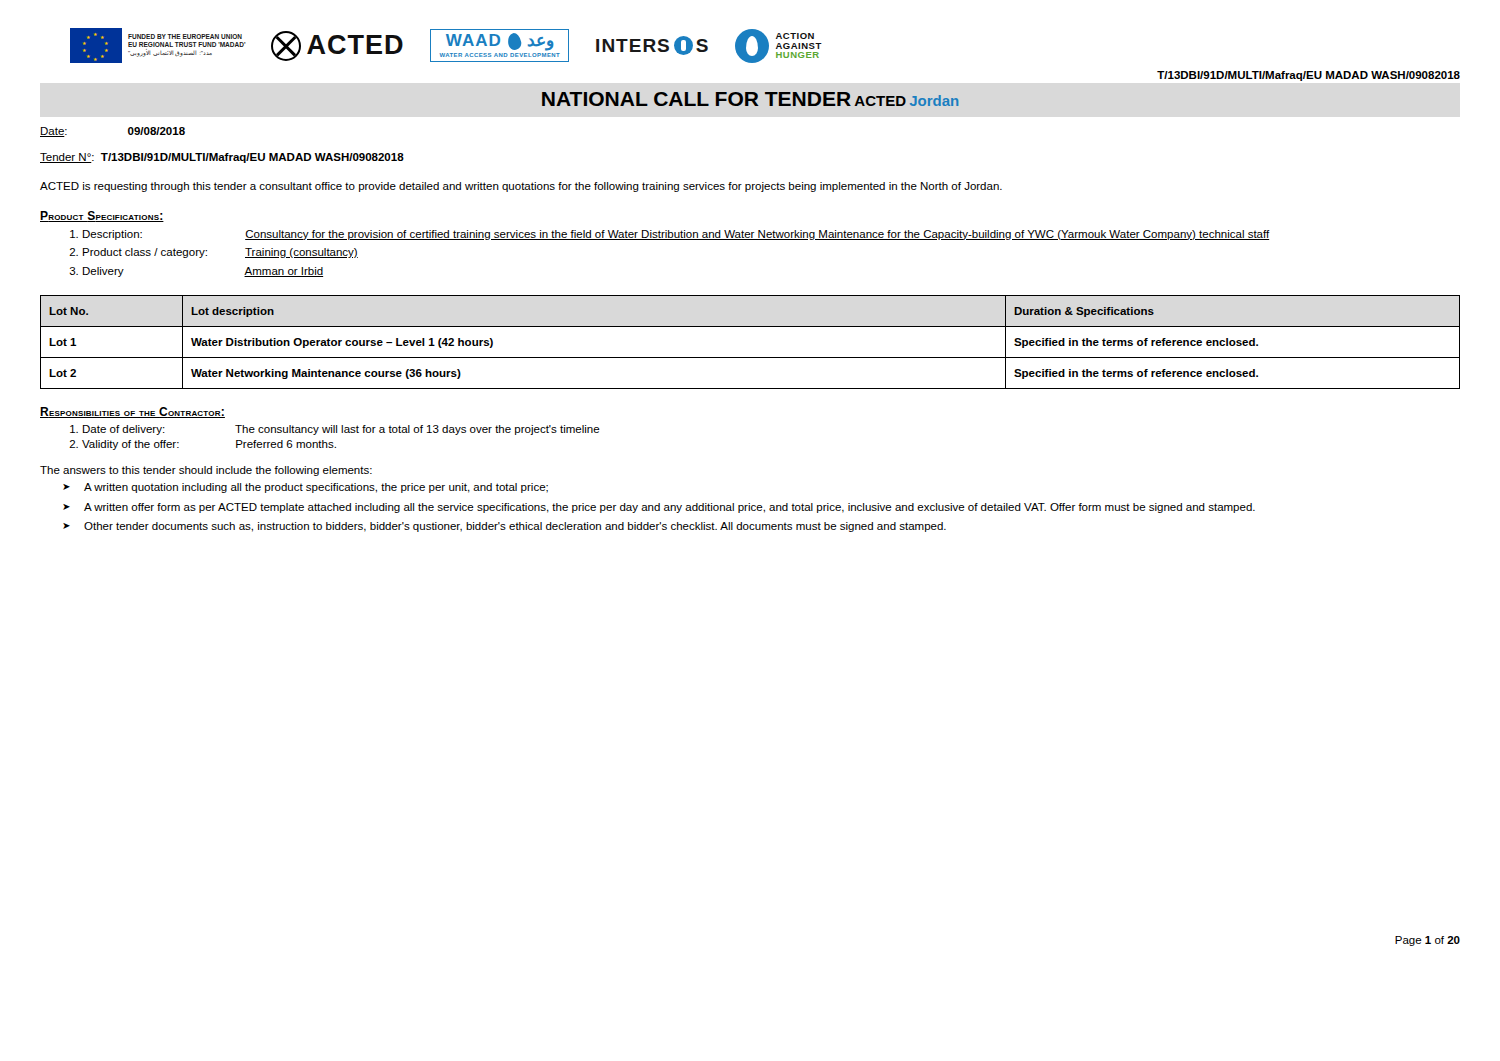★ ★ ★ ★ ★ ★ ★ ★ ★ ★
FUNDED BY THE EUROPEAN UNION
EU REGIONAL TRUST FUND 'MADAD'
"مدد": الصندوق الائتماني الأوروبي
ACTED
WAAD وعد
WATER ACCESS AND DEVELOPMENT
INTERS S
ACTION
AGAINST
HUNGER
T/13DBI/91D/MULTI/Mafraq/EU MADAD WASH/09082018
NATIONAL CALL FOR TENDER
ACTED Jordan
Date:09/08/2018
Tender N°: T/13DBI/91D/MULTI/Mafraq/EU MADAD WASH/09082018
ACTED is requesting through this tender a consultant office to provide detailed and written quotations for the following training services for projects being implemented in the North of Jordan.
Product Specifications:
Description: Consultancy for the provision of certified training services in the field of Water Distribution and Water Networking Maintenance for the Capacity-building of YWC (Yarmouk Water Company) technical staff
Product class / category: Training (consultancy)
Delivery Amman or Irbid
| Lot No. | Lot description | Duration & Specifications |
| --- | --- | --- |
| Lot 1 | Water Distribution Operator course – Level 1 (42 hours) | Specified in the terms of reference enclosed. |
| Lot 2 | Water Networking Maintenance course (36 hours) | Specified in the terms of reference enclosed. |
Responsibilities of the Contractor:
Date of delivery: The consultancy will last for a total of 13 days over the project's timeline
Validity of the offer: Preferred 6 months.
The answers to this tender should include the following elements:
A written quotation including all the product specifications, the price per unit, and total price;
A written offer form as per ACTED template attached including all the service specifications, the price per day and any additional price, and total price, inclusive and exclusive of detailed VAT. Offer form must be signed and stamped.
Other tender documents such as, instruction to bidders, bidder's qustioner, bidder's ethical decleration and bidder's checklist. All documents must be signed and stamped.
Page 1 of 20